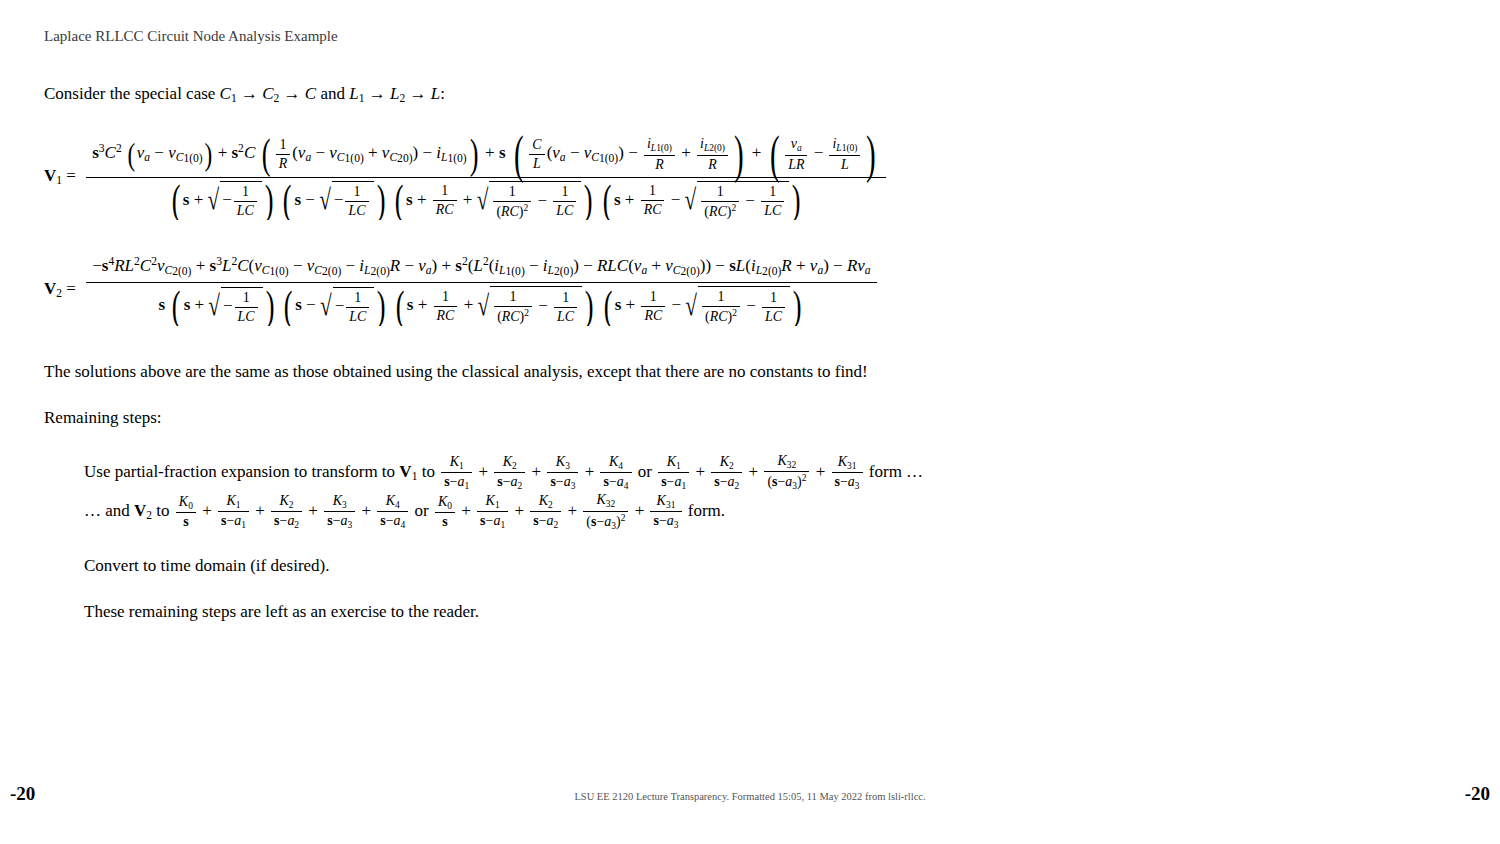Laplace RLLCC Circuit Node Analysis Example
Consider the special case C1 → C2 → C and L1 → L2 → L:
V1 = s3C2 (va − vC1(0)) + s2C (1 R(va − vC1(0) + vC20)) − iL1(0)) + s (CL(va − vC1(0)) − iL1(0) R + iL2(0) R) + (va LR − iL1(0) L) (s + √−1 LC) (s − √−1 LC) (s + 1 RC + √1(RC)2 − 1 LC) (s + 1 RC − √1(RC)2 − 1 LC)
V2 = −s4RL2C2vC2(0) + s3L2C(vC1(0) − vC2(0) − iL2(0)R − va) + s2(L2(iL1(0) − iL2(0)) − RLC(va + vC2(0))) − sL(iL2(0)R + va) − Rva s (s + √−1 LC) (s − √−1 LC) (s + 1 RC + √1(RC)2 − 1 LC) (s + 1 RC − √1(RC)2 − 1 LC)
The solutions above are the same as those obtained using the classical analysis, except that there are no constants to find!
Remaining steps:
Use partial-fraction expansion to transform to V1 to K1 s−a1 + K2 s−a2 + K3 s−a3 + K4 s−a4 or K1 s−a1 + K2 s−a2 + K32(s−a3)2 + K31 s−a3 form …
… and V2 to K0 s + K1 s−a1 + K2 s−a2 + K3 s−a3 + K4 s−a4 or K0 s + K1 s−a1 + K2 s−a2 + K32(s−a3)2 + K31 s−a3 form.
Convert to time domain (if desired).
These remaining steps are left as an exercise to the reader.
-20 LSU EE 2120 Lecture Transparency. Formatted 15:05, 11 May 2022 from lsli-rllcc. -20